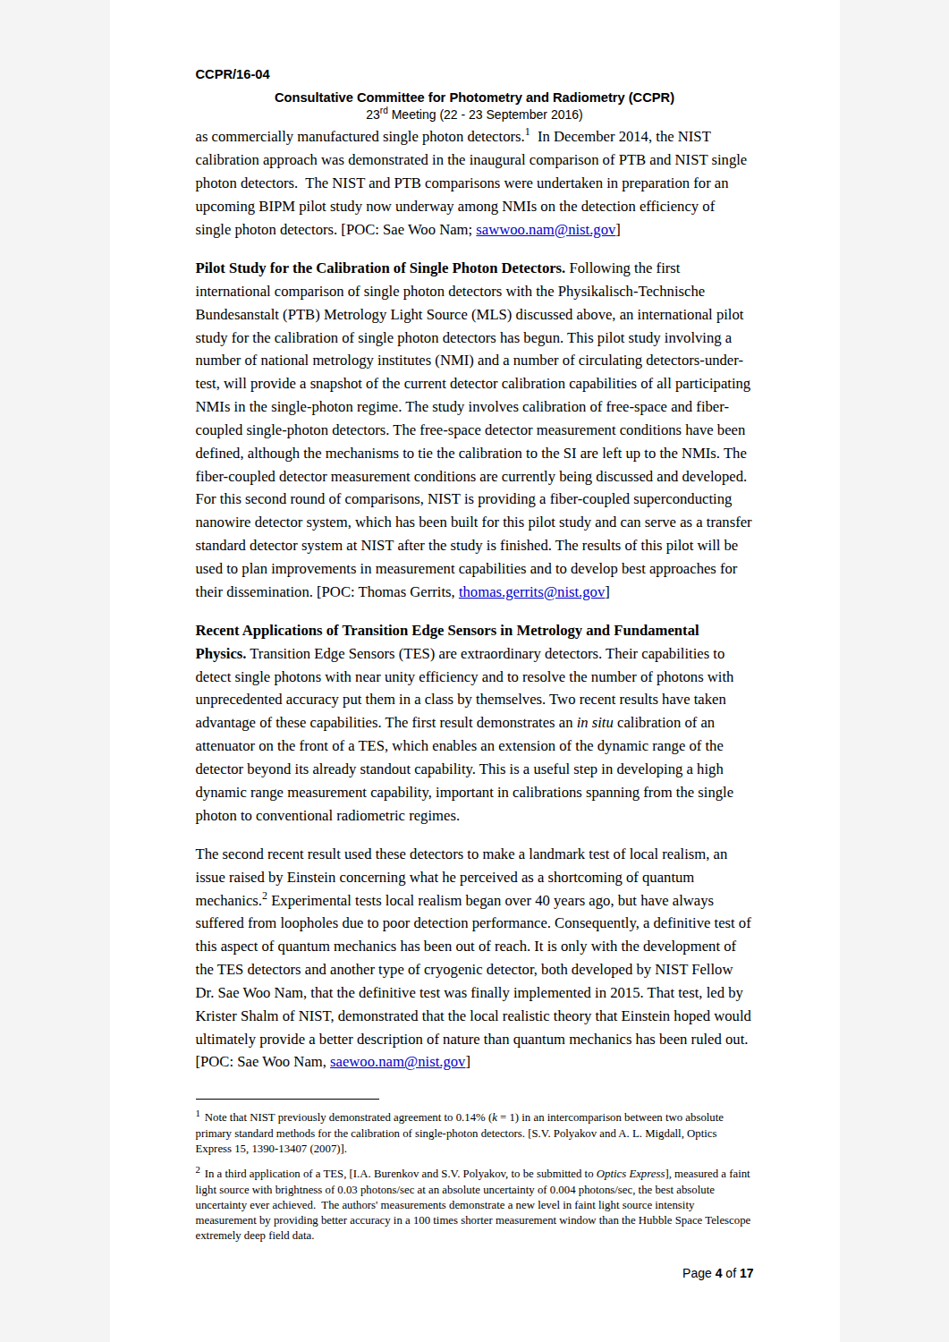CCPR/16-04
Consultative Committee for Photometry and Radiometry (CCPR)
23rd Meeting (22 - 23 September 2016)
as commercially manufactured single photon detectors.1 In December 2014, the NIST calibration approach was demonstrated in the inaugural comparison of PTB and NIST single photon detectors. The NIST and PTB comparisons were undertaken in preparation for an upcoming BIPM pilot study now underway among NMIs on the detection efficiency of single photon detectors. [POC: Sae Woo Nam; sawwoo.nam@nist.gov]
Pilot Study for the Calibration of Single Photon Detectors. Following the first international comparison of single photon detectors with the Physikalisch-Technische Bundesanstalt (PTB) Metrology Light Source (MLS) discussed above, an international pilot study for the calibration of single photon detectors has begun. This pilot study involving a number of national metrology institutes (NMI) and a number of circulating detectors-under-test, will provide a snapshot of the current detector calibration capabilities of all participating NMIs in the single-photon regime. The study involves calibration of free-space and fiber-coupled single-photon detectors. The free-space detector measurement conditions have been defined, although the mechanisms to tie the calibration to the SI are left up to the NMIs. The fiber-coupled detector measurement conditions are currently being discussed and developed. For this second round of comparisons, NIST is providing a fiber-coupled superconducting nanowire detector system, which has been built for this pilot study and can serve as a transfer standard detector system at NIST after the study is finished. The results of this pilot will be used to plan improvements in measurement capabilities and to develop best approaches for their dissemination. [POC: Thomas Gerrits, thomas.gerrits@nist.gov]
Recent Applications of Transition Edge Sensors in Metrology and Fundamental Physics. Transition Edge Sensors (TES) are extraordinary detectors. Their capabilities to detect single photons with near unity efficiency and to resolve the number of photons with unprecedented accuracy put them in a class by themselves. Two recent results have taken advantage of these capabilities. The first result demonstrates an in situ calibration of an attenuator on the front of a TES, which enables an extension of the dynamic range of the detector beyond its already standout capability. This is a useful step in developing a high dynamic range measurement capability, important in calibrations spanning from the single photon to conventional radiometric regimes.
The second recent result used these detectors to make a landmark test of local realism, an issue raised by Einstein concerning what he perceived as a shortcoming of quantum mechanics.2 Experimental tests local realism began over 40 years ago, but have always suffered from loopholes due to poor detection performance. Consequently, a definitive test of this aspect of quantum mechanics has been out of reach. It is only with the development of the TES detectors and another type of cryogenic detector, both developed by NIST Fellow Dr. Sae Woo Nam, that the definitive test was finally implemented in 2015. That test, led by Krister Shalm of NIST, demonstrated that the local realistic theory that Einstein hoped would ultimately provide a better description of nature than quantum mechanics has been ruled out. [POC: Sae Woo Nam, saewoo.nam@nist.gov]
1 Note that NIST previously demonstrated agreement to 0.14% (k = 1) in an intercomparison between two absolute primary standard methods for the calibration of single-photon detectors. [S.V. Polyakov and A. L. Migdall, Optics Express 15, 1390-13407 (2007)].
2 In a third application of a TES, [I.A. Burenkov and S.V. Polyakov, to be submitted to Optics Express], measured a faint light source with brightness of 0.03 photons/sec at an absolute uncertainty of 0.004 photons/sec, the best absolute uncertainty ever achieved. The authors' measurements demonstrate a new level in faint light source intensity measurement by providing better accuracy in a 100 times shorter measurement window than the Hubble Space Telescope extremely deep field data.
Page 4 of 17